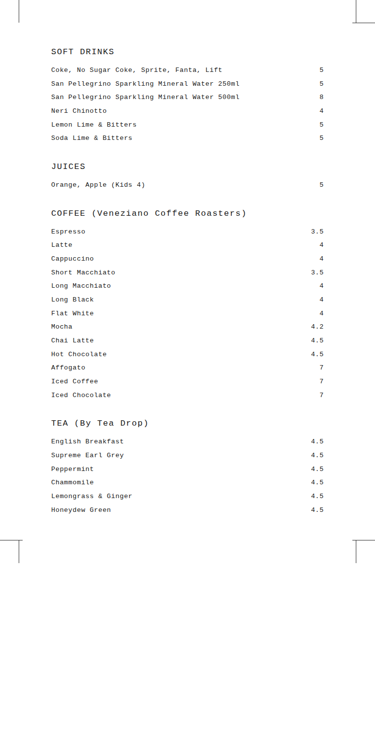SOFT DRINKS
Coke, No Sugar Coke, Sprite, Fanta, Lift 5
San Pellegrino Sparkling Mineral Water 250ml 5
San Pellegrino Sparkling Mineral Water 500ml 8
Neri Chinotto 4
Lemon Lime & Bitters 5
Soda Lime & Bitters 5
JUICES
Orange, Apple (Kids 4) 5
COFFEE (Veneziano Coffee Roasters)
Espresso 3.5
Latte 4
Cappuccino 4
Short Macchiato 3.5
Long Macchiato 4
Long Black 4
Flat White 4
Mocha 4.2
Chai Latte 4.5
Hot Chocolate 4.5
Affogato 7
Iced Coffee 7
Iced Chocolate 7
TEA (By Tea Drop)
English Breakfast 4.5
Supreme Earl Grey 4.5
Peppermint 4.5
Chammomile 4.5
Lemongrass & Ginger 4.5
Honeydew Green 4.5